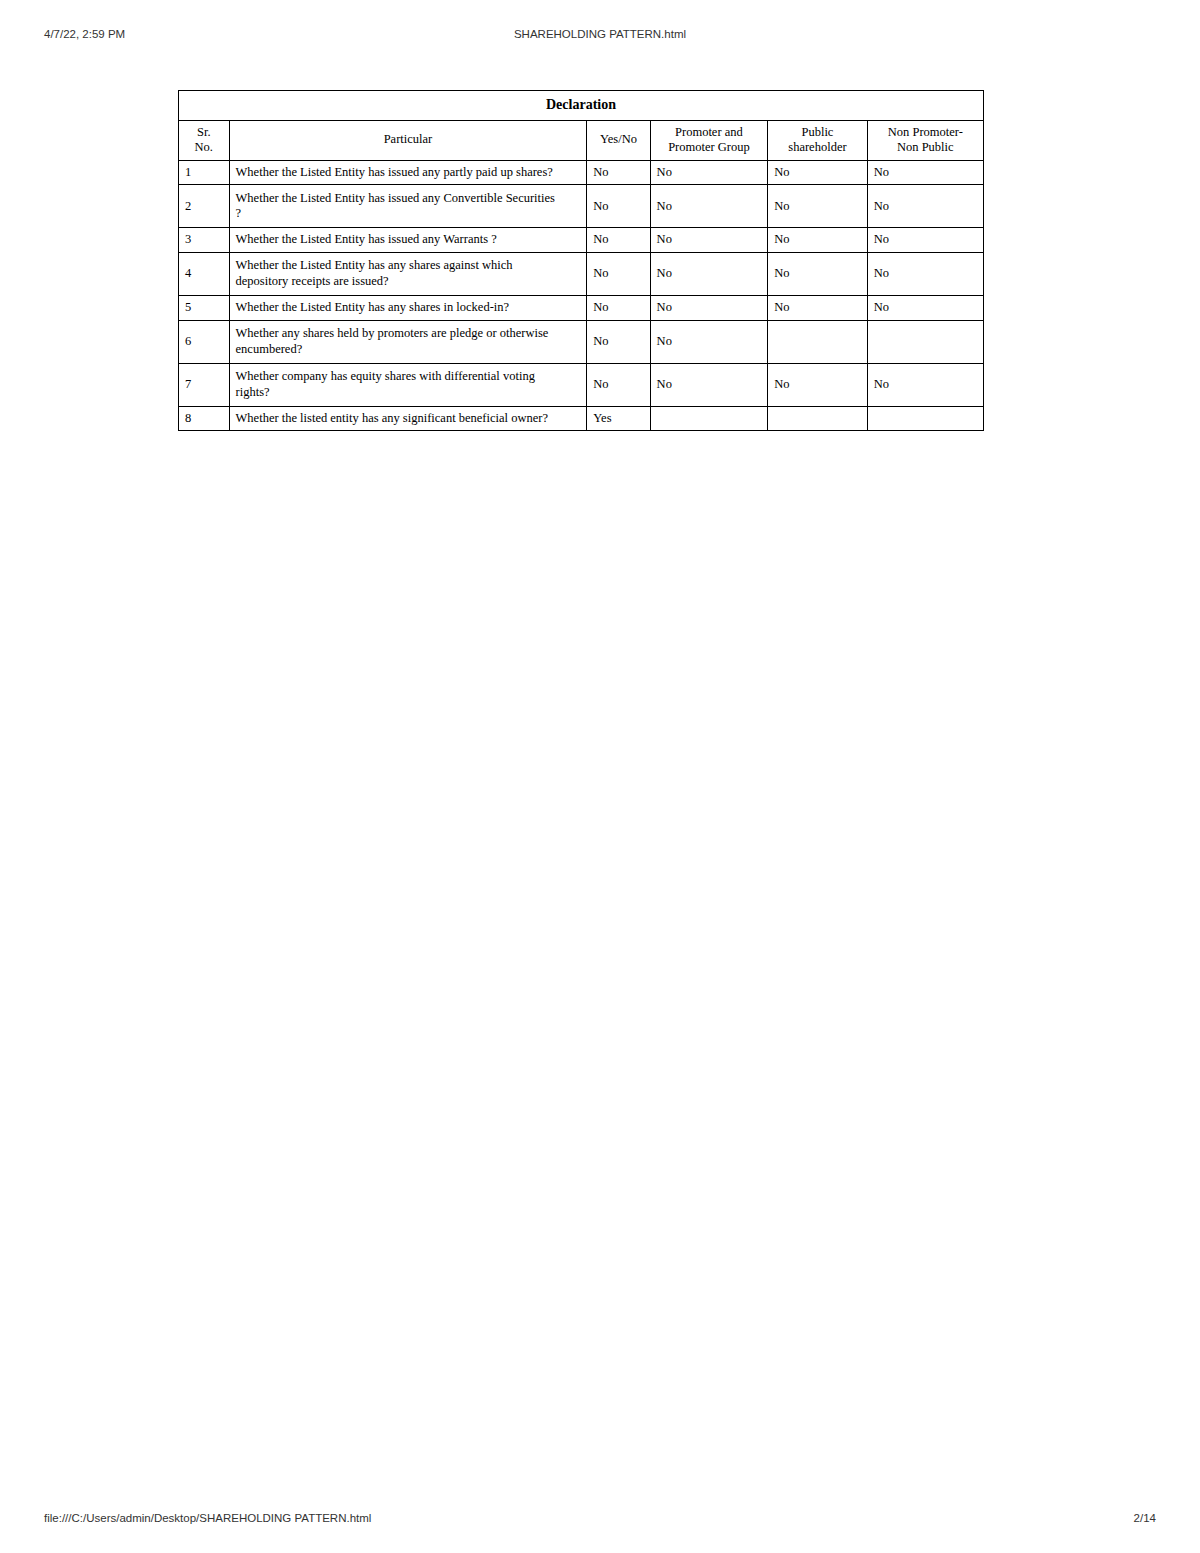4/7/22, 2:59 PM
SHAREHOLDING PATTERN.html
Declaration
| Sr. No. | Particular | Yes/No | Promoter and Promoter Group | Public shareholder | Non Promoter- Non Public |
| --- | --- | --- | --- | --- | --- |
| 1 | Whether the Listed Entity has issued any partly paid up shares? | No | No | No | No |
| 2 | Whether the Listed Entity has issued any Convertible Securities ? | No | No | No | No |
| 3 | Whether the Listed Entity has issued any Warrants ? | No | No | No | No |
| 4 | Whether the Listed Entity has any shares against which depository receipts are issued? | No | No | No | No |
| 5 | Whether the Listed Entity has any shares in locked-in? | No | No | No | No |
| 6 | Whether any shares held by promoters are pledge or otherwise encumbered? | No | No | | |
| 7 | Whether company has equity shares with differential voting rights? | No | No | No | No |
| 8 | Whether the listed entity has any significant beneficial owner? | Yes | | | |
file:///C:/Users/admin/Desktop/SHAREHOLDING PATTERN.html
2/14